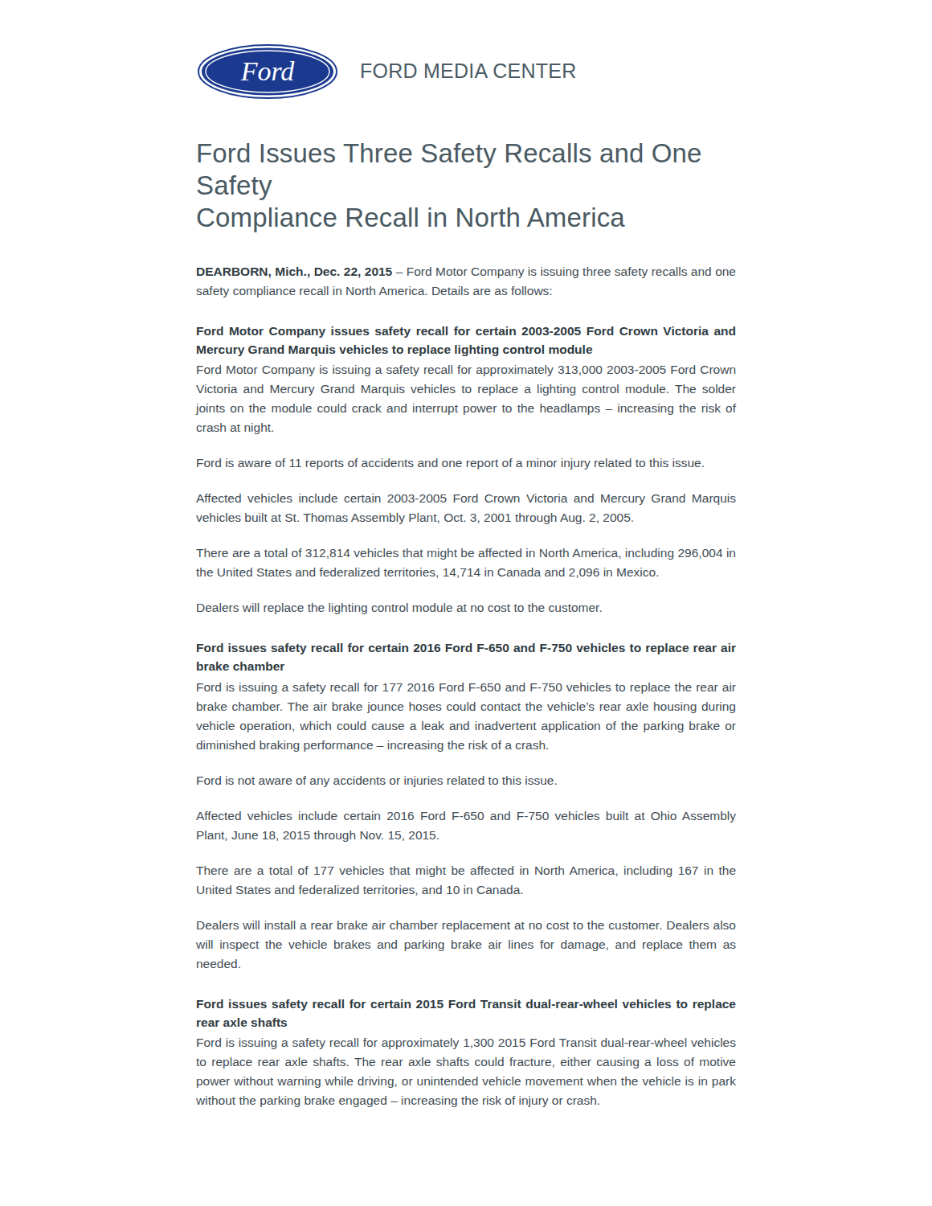Ford
FORD MEDIA CENTER
Ford Issues Three Safety Recalls and One Safety
Compliance Recall in North America
DEARBORN, Mich., Dec. 22, 2015 – Ford Motor Company is issuing three safety recalls and one safety compliance recall in North America. Details are as follows:
Ford Motor Company issues safety recall for certain 2003-2005 Ford Crown Victoria and Mercury Grand Marquis vehicles to replace lighting control module
Ford Motor Company is issuing a safety recall for approximately 313,000 2003-2005 Ford Crown Victoria and Mercury Grand Marquis vehicles to replace a lighting control module. The solder joints on the module could crack and interrupt power to the headlamps – increasing the risk of crash at night.
Ford is aware of 11 reports of accidents and one report of a minor injury related to this issue.
Affected vehicles include certain 2003-2005 Ford Crown Victoria and Mercury Grand Marquis vehicles built at St. Thomas Assembly Plant, Oct. 3, 2001 through Aug. 2, 2005.
There are a total of 312,814 vehicles that might be affected in North America, including 296,004 in the United States and federalized territories, 14,714 in Canada and 2,096 in Mexico.
Dealers will replace the lighting control module at no cost to the customer.
Ford issues safety recall for certain 2016 Ford F-650 and F-750 vehicles to replace rear air brake chamber
Ford is issuing a safety recall for 177 2016 Ford F-650 and F-750 vehicles to replace the rear air brake chamber. The air brake jounce hoses could contact the vehicle’s rear axle housing during vehicle operation, which could cause a leak and inadvertent application of the parking brake or diminished braking performance – increasing the risk of a crash.
Ford is not aware of any accidents or injuries related to this issue.
Affected vehicles include certain 2016 Ford F-650 and F-750 vehicles built at Ohio Assembly Plant, June 18, 2015 through Nov. 15, 2015.
There are a total of 177 vehicles that might be affected in North America, including 167 in the United States and federalized territories, and 10 in Canada.
Dealers will install a rear brake air chamber replacement at no cost to the customer. Dealers also will inspect the vehicle brakes and parking brake air lines for damage, and replace them as needed.
Ford issues safety recall for certain 2015 Ford Transit dual-rear-wheel vehicles to replace rear axle shafts
Ford is issuing a safety recall for approximately 1,300 2015 Ford Transit dual-rear-wheel vehicles to replace rear axle shafts. The rear axle shafts could fracture, either causing a loss of motive power without warning while driving, or unintended vehicle movement when the vehicle is in park without the parking brake engaged – increasing the risk of injury or crash.